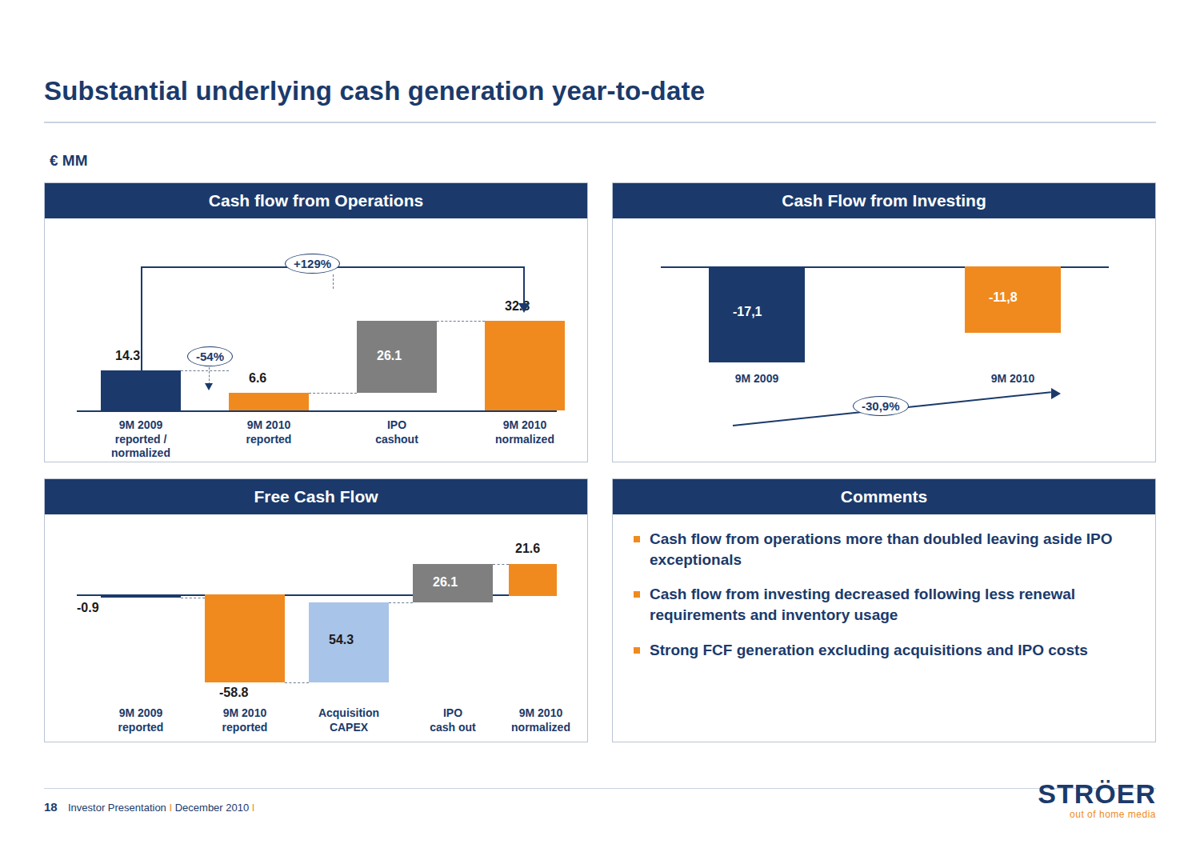Substantial underlying cash generation year-to-date
€ MM
Cash flow from Operations
14.3
6.6
26.1
32.8
-54%
+129%
9M 2009
reported /
normalized
9M 2010
reported
IPO
cashout
9M 2010
normalized
Cash Flow from Investing
-17,1
-11,8
9M 2009
9M 2010
-30,9%
Free Cash Flow
-0.9
-58.8
54.3
26.1
21.6
9M 2009
reported
9M 2010
reported
Acquisition
CAPEX
IPO
cash out
9M 2010
normalized
Comments
Cash flow from operations more than doubled leaving aside IPO exceptionals
Cash flow from investing decreased following less renewal requirements and inventory usage
Strong FCF generation excluding acquisitions and IPO costs
18
Investor Presentation I December 2010 I
STRÖER
out of home media